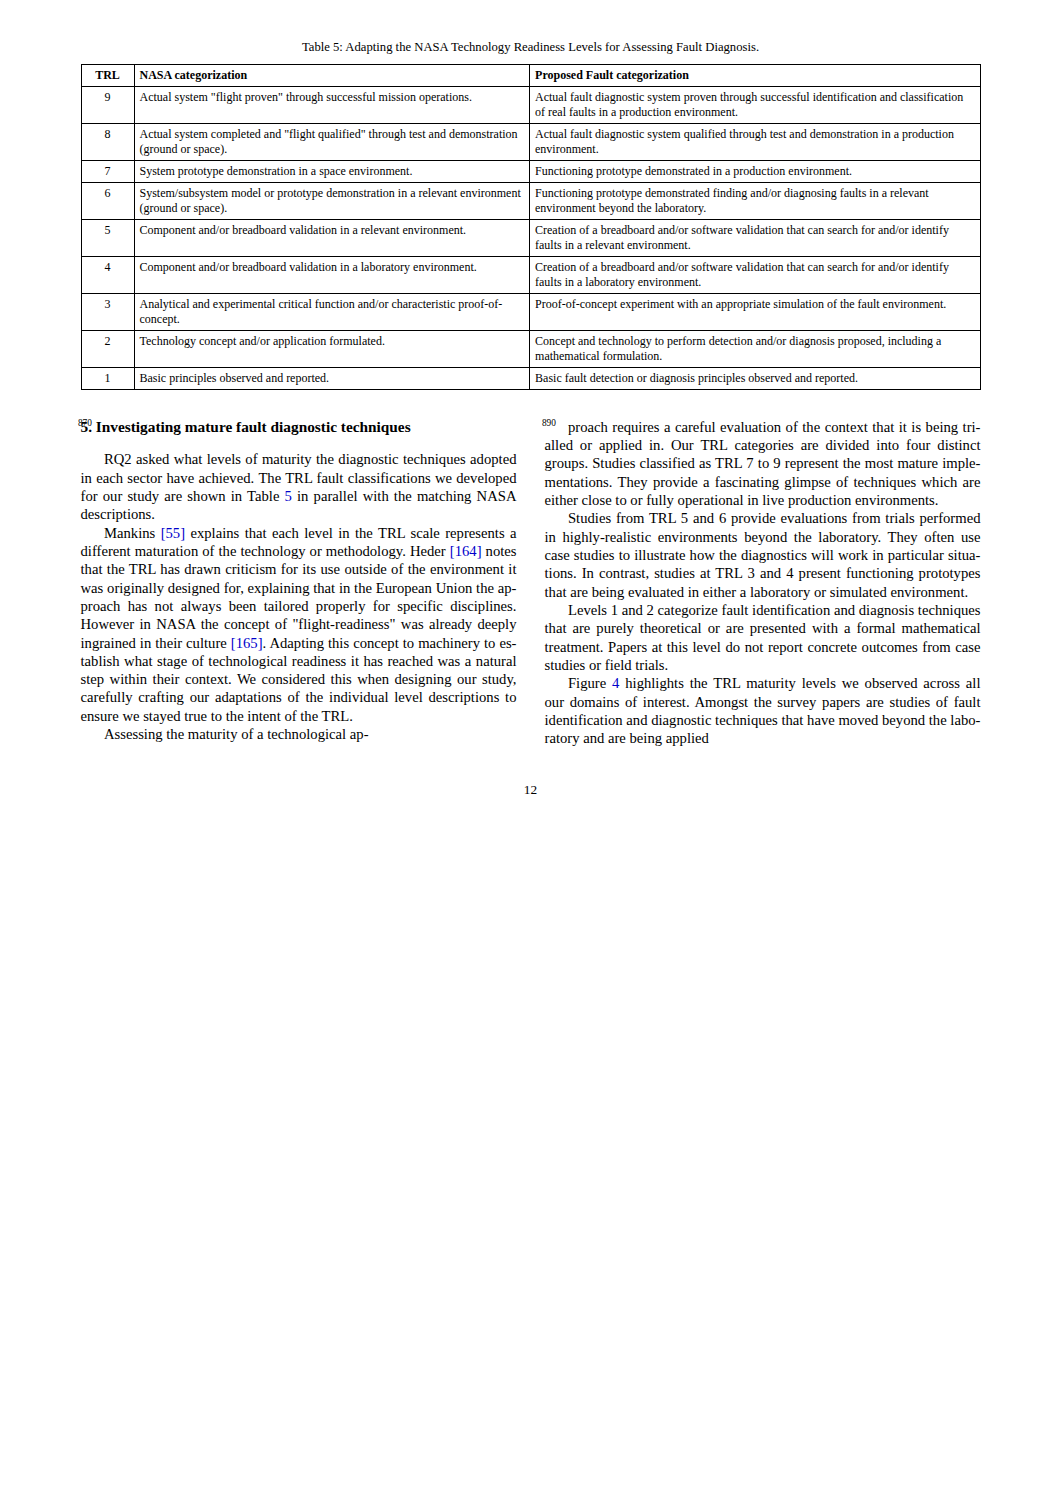Table 5: Adapting the NASA Technology Readiness Levels for Assessing Fault Diagnosis.
| TRL | NASA categorization | Proposed Fault categorization |
| --- | --- | --- |
| 9 | Actual system "flight proven" through successful mission operations. | Actual fault diagnostic system proven through successful identification and classification of real faults in a production environment. |
| 8 | Actual system completed and "flight qualified" through test and demonstration (ground or space). | Actual fault diagnostic system qualified through test and demonstration in a production environment. |
| 7 | System prototype demonstration in a space environment. | Functioning prototype demonstrated in a production environment. |
| 6 | System/subsystem model or prototype demonstration in a relevant environment (ground or space). | Functioning prototype demonstrated finding and/or diagnosing faults in a relevant environment beyond the laboratory. |
| 5 | Component and/or breadboard validation in a relevant environment. | Creation of a breadboard and/or software validation that can search for and/or identify faults in a relevant environment. |
| 4 | Component and/or breadboard validation in a laboratory environment. | Creation of a breadboard and/or software validation that can search for and/or identify faults in a laboratory environment. |
| 3 | Analytical and experimental critical function and/or characteristic proof-of-concept. | Proof-of-concept experiment with an appropriate simulation of the fault environment. |
| 2 | Technology concept and/or application formulated. | Concept and technology to perform detection and/or diagnosis proposed, including a mathematical formulation. |
| 1 | Basic principles observed and reported. | Basic fault detection or diagnosis principles observed and reported. |
5. Investigating mature fault diagnostic techniques
RQ2 asked what levels of maturity the diagnostic techniques adopted in each sector have achieved. 870 The TRL fault classifications we developed for our study are shown in Table 5 in parallel with the matching NASA descriptions.
Mankins [55] explains that each level in the TRL scale represents a different maturation of the technology or methodology. Heder [164] notes that the TRL has drawn criticism for its use outside of the environment it was originally designed for, explaining that in the European Union the approach has not always been tailored properly for specific disciplines. However in NASA the concept of "flight-readiness" was already deeply ingrained in their culture [165]. Adapting this concept to machinery to establish what stage of technological readiness it has reached was a natural step within their context. We considered this when designing our study, carefully crafting our adaptations of the individual level descriptions to ensure we stayed true to the intent of the TRL.
Assessing the maturity of a technological ap-
890proach requires a careful evaluation of the context that it is being trialled or applied in. Our TRL categories are divided into four distinct groups. Studies classified as TRL 7 to 9 represent the most mature implementations. They provide a fascinating glimpse of techniques which are either close to or fully operational in live production environments.
Studies from TRL 5 and 6 provide evaluations from trials performed in highly-realistic environments beyond the laboratory. They often use case studies to illustrate how the diagnostics will work in particular situations. In contrast, studies at TRL 3 and 4 present functioning prototypes that are being evaluated in either a laboratory or simulated environment.
Levels 1 and 2 categorize fault identification and diagnosis techniques that are purely theoretical or are presented with a formal mathematical treatment. Papers at this level do not report concrete outcomes from case studies or field trials.
Figure 4 highlights the TRL maturity levels we observed across all our domains of interest. Amongst the survey papers are studies of fault identification and diagnostic techniques that have moved beyond the laboratory and are being applied
12